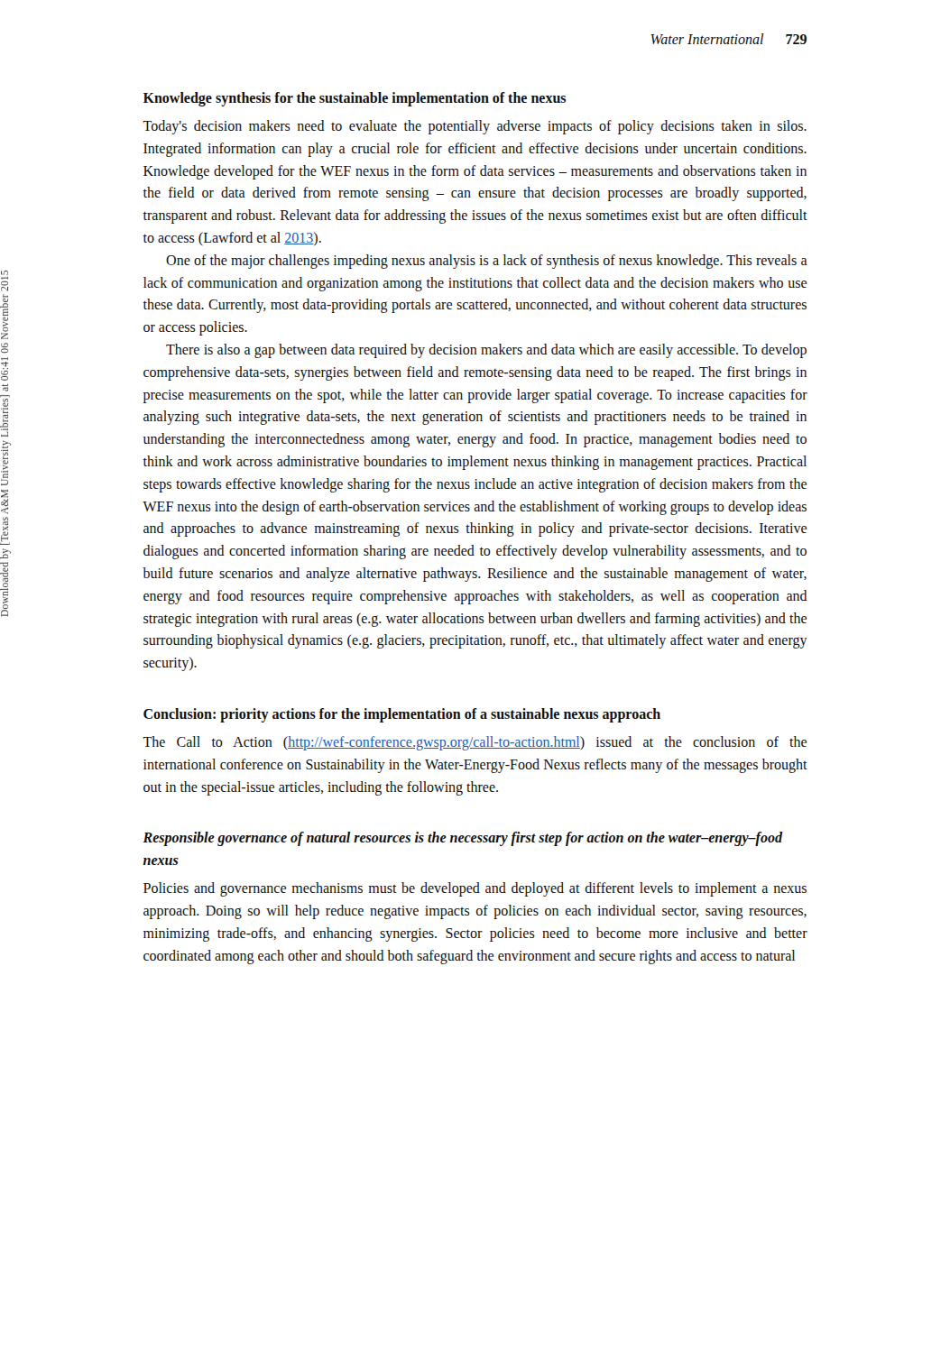Downloaded by [Texas A&M University Libraries] at 06:41 06 November 2015
Water International 729
Knowledge synthesis for the sustainable implementation of the nexus
Today's decision makers need to evaluate the potentially adverse impacts of policy decisions taken in silos. Integrated information can play a crucial role for efficient and effective decisions under uncertain conditions. Knowledge developed for the WEF nexus in the form of data services – measurements and observations taken in the field or data derived from remote sensing – can ensure that decision processes are broadly supported, transparent and robust. Relevant data for addressing the issues of the nexus sometimes exist but are often difficult to access (Lawford et al 2013).
One of the major challenges impeding nexus analysis is a lack of synthesis of nexus knowledge. This reveals a lack of communication and organization among the institutions that collect data and the decision makers who use these data. Currently, most data-providing portals are scattered, unconnected, and without coherent data structures or access policies.
There is also a gap between data required by decision makers and data which are easily accessible. To develop comprehensive data-sets, synergies between field and remote-sensing data need to be reaped. The first brings in precise measurements on the spot, while the latter can provide larger spatial coverage. To increase capacities for analyzing such integrative data-sets, the next generation of scientists and practitioners needs to be trained in understanding the interconnectedness among water, energy and food. In practice, management bodies need to think and work across administrative boundaries to implement nexus thinking in management practices. Practical steps towards effective knowledge sharing for the nexus include an active integration of decision makers from the WEF nexus into the design of earth-observation services and the establishment of working groups to develop ideas and approaches to advance mainstreaming of nexus thinking in policy and private-sector decisions. Iterative dialogues and concerted information sharing are needed to effectively develop vulnerability assessments, and to build future scenarios and analyze alternative pathways. Resilience and the sustainable management of water, energy and food resources require comprehensive approaches with stakeholders, as well as cooperation and strategic integration with rural areas (e.g. water allocations between urban dwellers and farming activities) and the surrounding biophysical dynamics (e.g. glaciers, precipitation, runoff, etc., that ultimately affect water and energy security).
Conclusion: priority actions for the implementation of a sustainable nexus approach
The Call to Action (http://wef-conference.gwsp.org/call-to-action.html) issued at the conclusion of the international conference on Sustainability in the Water-Energy-Food Nexus reflects many of the messages brought out in the special-issue articles, including the following three.
Responsible governance of natural resources is the necessary first step for action on the water–energy–food nexus
Policies and governance mechanisms must be developed and deployed at different levels to implement a nexus approach. Doing so will help reduce negative impacts of policies on each individual sector, saving resources, minimizing trade-offs, and enhancing synergies. Sector policies need to become more inclusive and better coordinated among each other and should both safeguard the environment and secure rights and access to natural